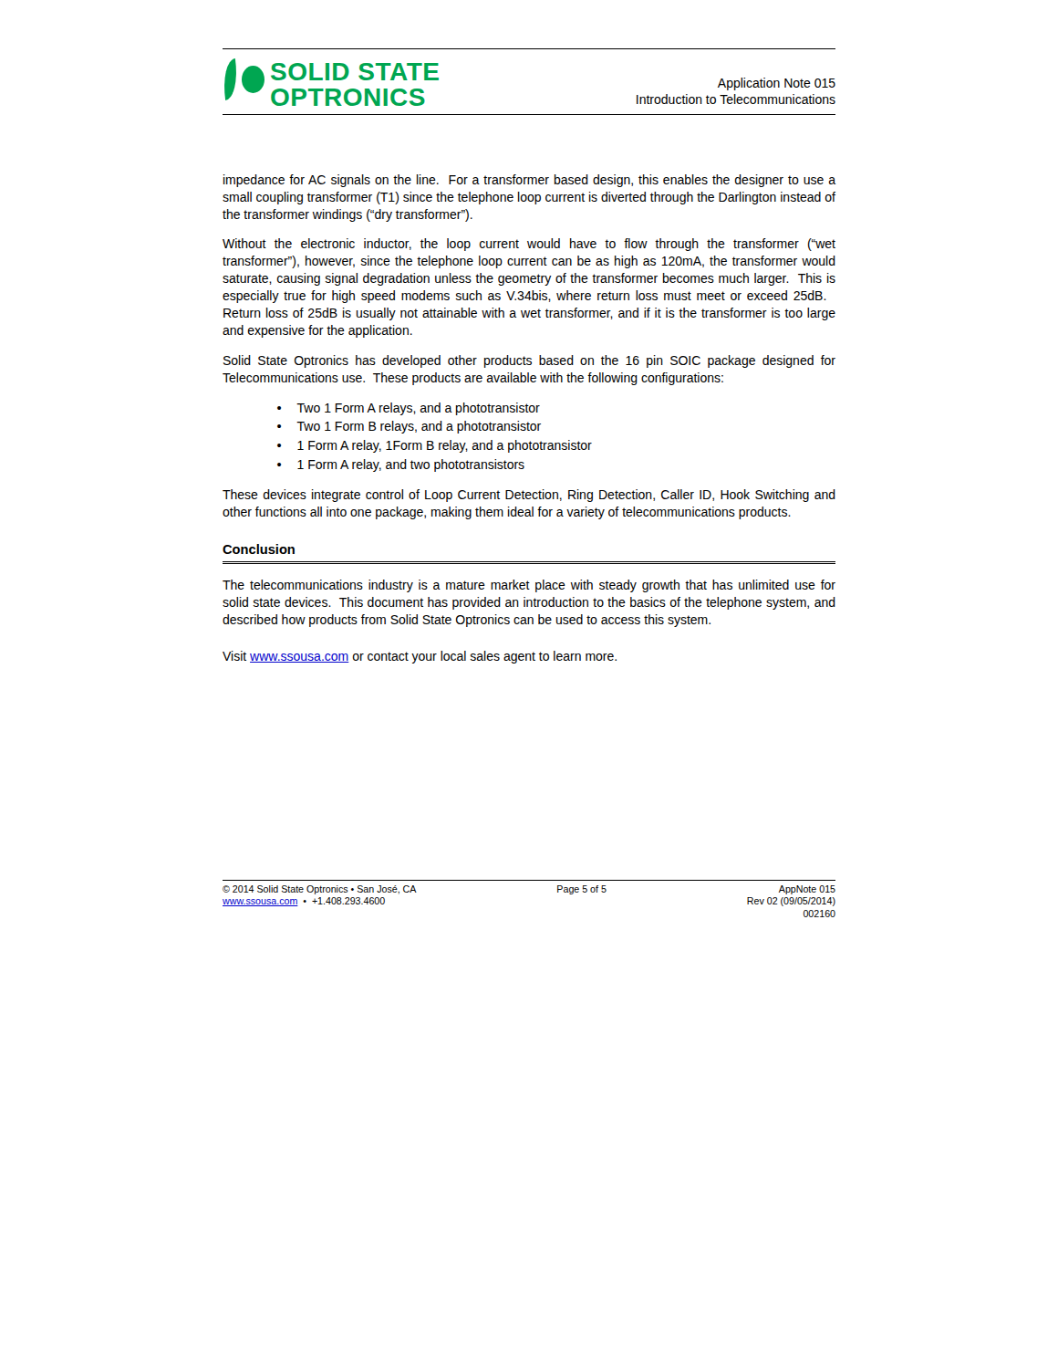SOLID STATE
OPTRONICS
Application Note 015
Introduction to Telecommunications
impedance for AC signals on the line. For a transformer based design, this enables the designer to use a small coupling transformer (T1) since the telephone loop current is diverted through the Darlington instead of the transformer windings (“dry transformer”).
Without the electronic inductor, the loop current would have to flow through the transformer (“wet transformer”), however, since the telephone loop current can be as high as 120mA, the transformer would saturate, causing signal degradation unless the geometry of the transformer becomes much larger. This is especially true for high speed modems such as V.34bis, where return loss must meet or exceed 25dB. Return loss of 25dB is usually not attainable with a wet transformer, and if it is the transformer is too large and expensive for the application.
Solid State Optronics has developed other products based on the 16 pin SOIC package designed for Telecommunications use. These products are available with the following configurations:
Two 1 Form A relays, and a phototransistor
Two 1 Form B relays, and a phototransistor
1 Form A relay, 1Form B relay, and a phototransistor
1 Form A relay, and two phototransistors
These devices integrate control of Loop Current Detection, Ring Detection, Caller ID, Hook Switching and other functions all into one package, making them ideal for a variety of telecommunications products.
Conclusion
The telecommunications industry is a mature market place with steady growth that has unlimited use for solid state devices. This document has provided an introduction to the basics of the telephone system, and described how products from Solid State Optronics can be used to access this system.
Visit www.ssousa.com or contact your local sales agent to learn more.
© 2014 Solid State Optronics • San José, CA
www.ssousa.com • +1.408.293.4600
Page 5 of 5
AppNote 015
Rev 02 (09/05/2014)
002160